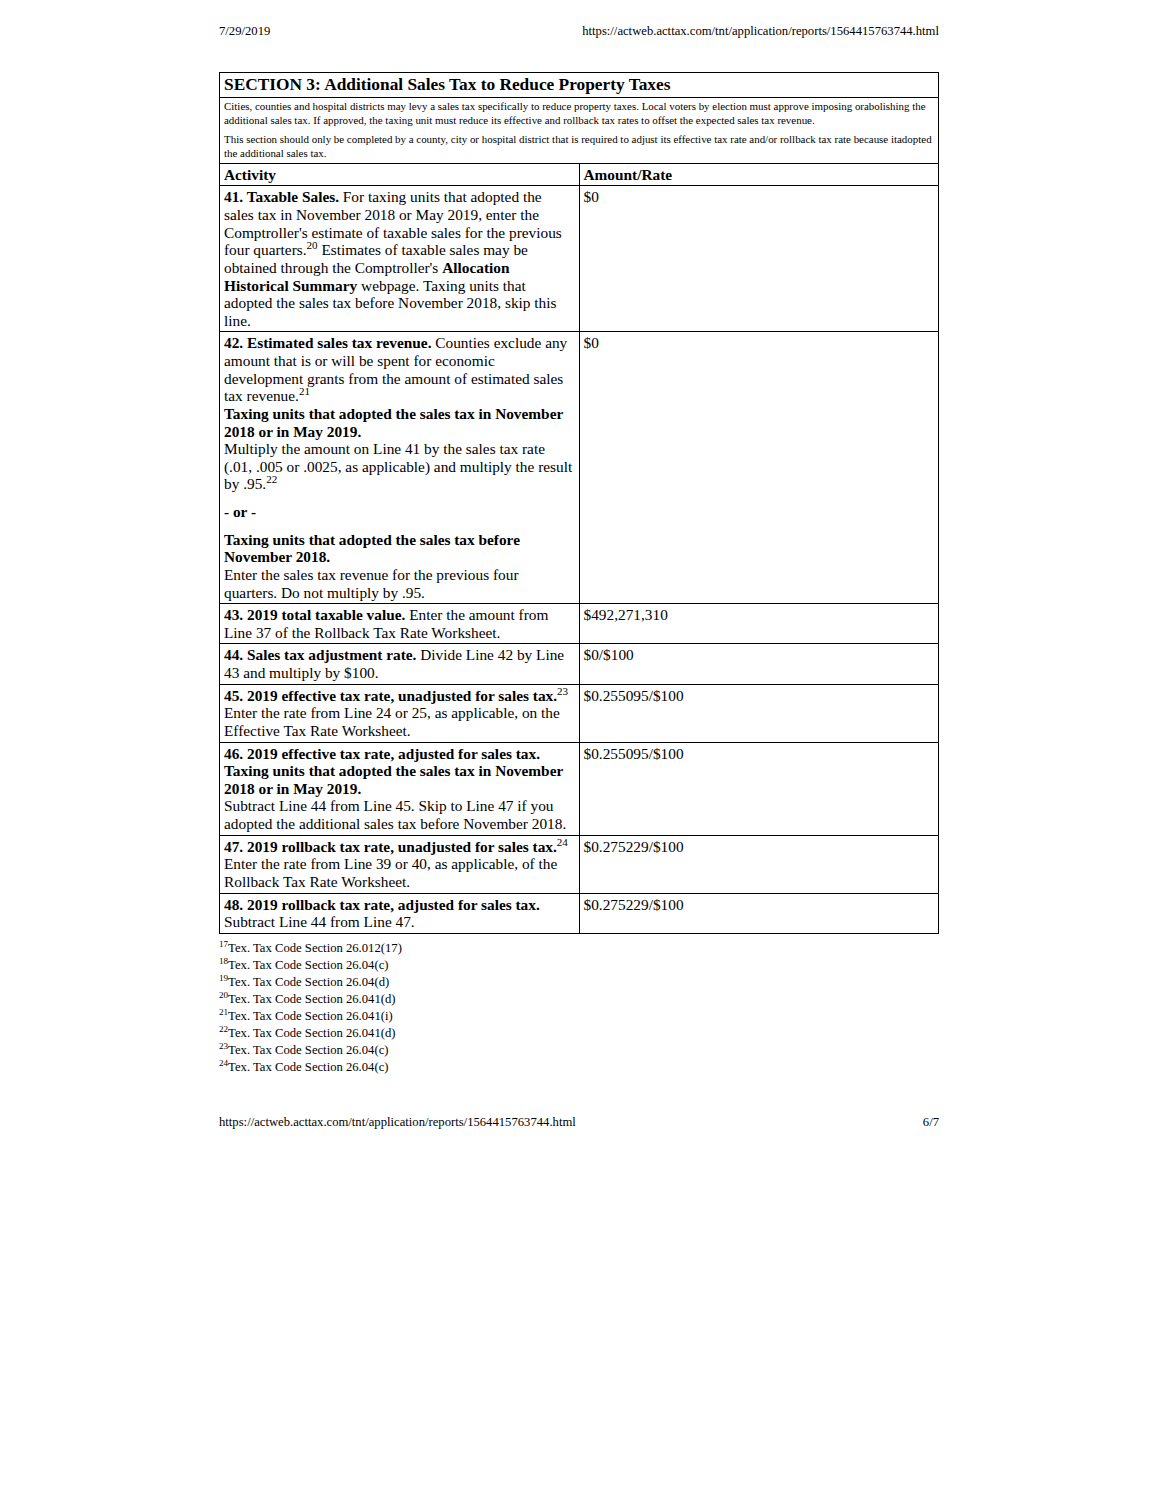7/29/2019 https://actweb.acttax.com/tnt/application/reports/1564415763744.html
| SECTION 3: Additional Sales Tax to Reduce Property Taxes |
| Cities, counties and hospital districts may levy a sales tax specifically to reduce property taxes. Local voters by election must approve imposing orabolishing the additional sales tax. If approved, the taxing unit must reduce its effective and rollback tax rates to offset the expected sales tax revenue. This section should only be completed by a county, city or hospital district that is required to adjust its effective tax rate and/or rollback tax rate because itadopted the additional sales tax. |
| Activity | Amount/Rate |
| 41. Taxable Sales. For taxing units that adopted the sales tax in November 2018 or May 2019, enter the Comptroller's estimate of taxable sales for the previous four quarters. 20 Estimates of taxable sales may be obtained through the Comptroller's Allocation Historical Summary webpage. Taxing units that adopted the sales tax before November 2018, skip this line. | $0 |
| 42. Estimated sales tax revenue. Counties exclude any amount that is or will be spent for economic development grants from the amount of estimated sales tax revenue. 21 Taxing units that adopted the sales tax in November 2018 or in May 2019. Multiply the amount on Line 41 by the sales tax rate (.01, .005 or .0025, as applicable) and multiply the result by .95. 22 - or - Taxing units that adopted the sales tax before November 2018. Enter the sales tax revenue for the previous four quarters. Do not multiply by .95. | $0 |
| 43. 2019 total taxable value. Enter the amount from Line 37 of the Rollback Tax Rate Worksheet. | $492,271,310 |
| 44. Sales tax adjustment rate. Divide Line 42 by Line 43 and multiply by $100. | $0/$100 |
| 45. 2019 effective tax rate, unadjusted for sales tax. 23 Enter the rate from Line 24 or 25, as applicable, on the Effective Tax Rate Worksheet. | $0.255095/$100 |
| 46. 2019 effective tax rate, adjusted for sales tax. Taxing units that adopted the sales tax in November 2018 or in May 2019. Subtract Line 44 from Line 45. Skip to Line 47 if you adopted the additional sales tax before November 2018. | $0.255095/$100 |
| 47. 2019 rollback tax rate, unadjusted for sales tax. 24 Enter the rate from Line 39 or 40, as applicable, of the Rollback Tax Rate Worksheet. | $0.275229/$100 |
| 48. 2019 rollback tax rate, adjusted for sales tax. Subtract Line 44 from Line 47. | $0.275229/$100 |
17Tex. Tax Code Section 26.012(17)
18Tex. Tax Code Section 26.04(c)
19Tex. Tax Code Section 26.04(d)
20Tex. Tax Code Section 26.041(d)
21Tex. Tax Code Section 26.041(i)
22Tex. Tax Code Section 26.041(d)
23Tex. Tax Code Section 26.04(c)
24Tex. Tax Code Section 26.04(c)
https://actweb.acttax.com/tnt/application/reports/1564415763744.html 6/7